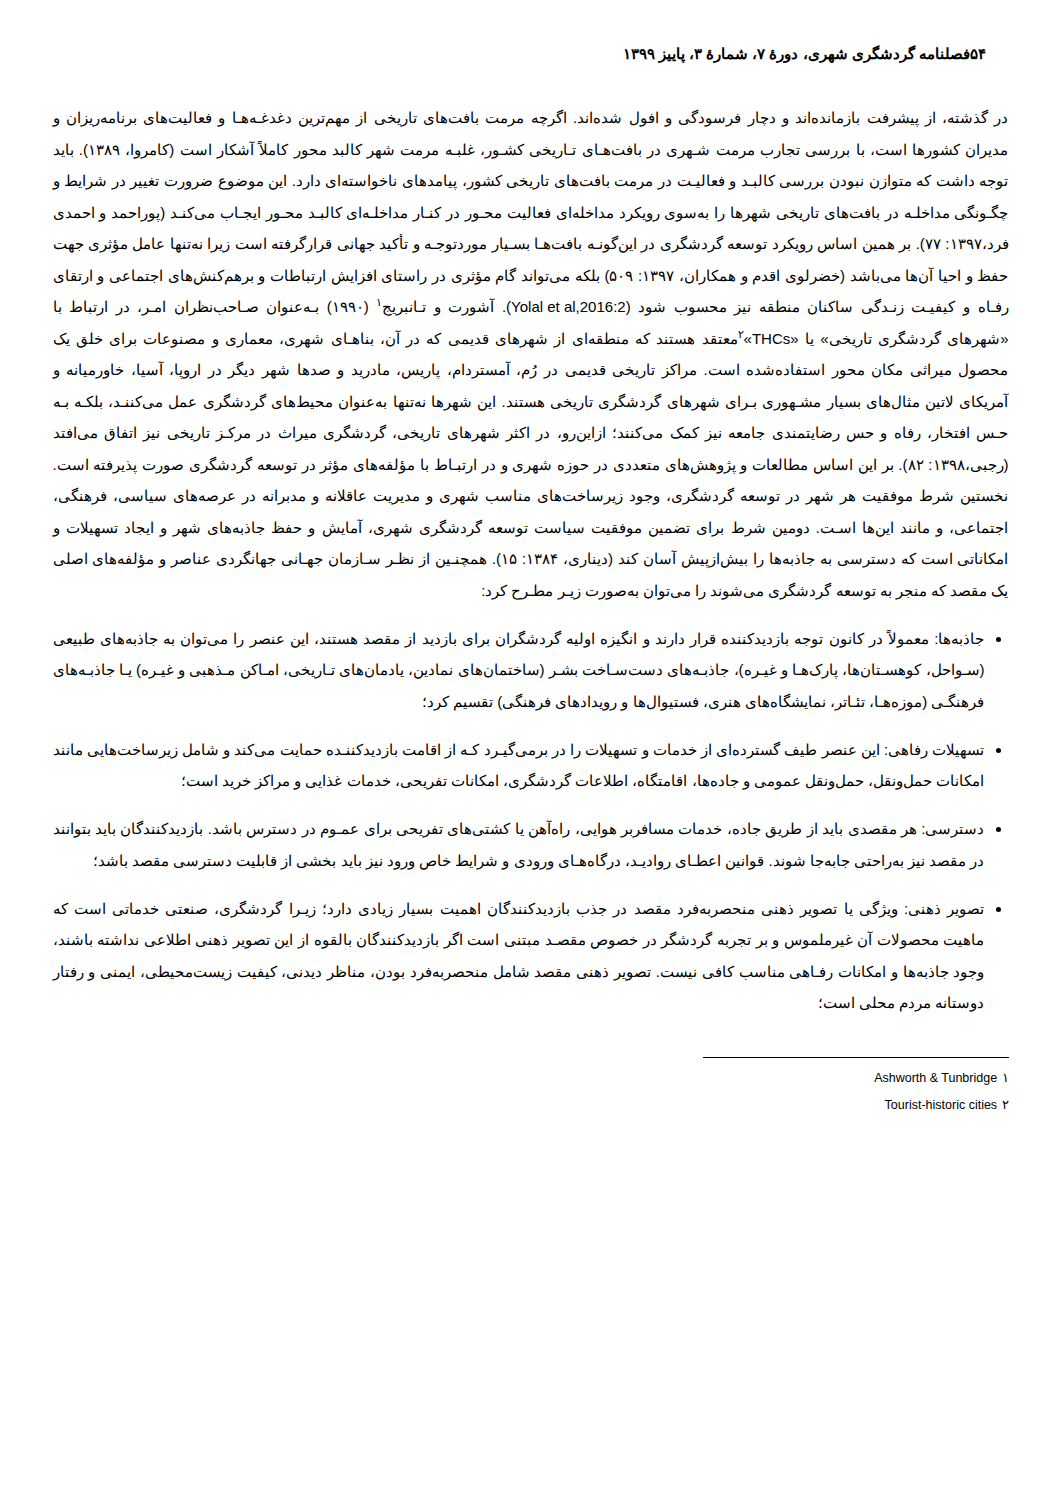۵۴ فصلنامه گردشگری شهری، دورهٔ ۷، شمارهٔ ۳، پاییز ۱۳۹۹
در گذشته، از پیشرفت بازمانده‌اند و دچار فرسودگی و افول شده‌اند. اگرچه مرمت بافت‌های تاریخی از مهم‌ترین دغدغـه‌هـا و فعالیت‌های برنامه‌ریزان و مدیران کشورها است، با بررسی تجارب مرمت شـهری در بافت‌هـای تـاریخی کشـور، غلبـه مرمت شهر کالبد محور کاملاً آشکار است (کامروا، ۱۳۸۹). باید توجه داشت که متوازن نبودن بررسی کالبـد و فعالیـت در مرمت بافت‌های تاریخی کشور، پیامدهای ناخواسته‌ای دارد. این موضوع ضرورت تغییر در شرایط و چگـونگی مداخلـه در بافت‌های تاریخی شهرها را به‌سوی رویکرد مداخله‌ای فعالیت محـور در کنـار مداخلـه‌ای کالبـد محـور ایجـاب می‌کنـد (پوراحمد و احمدی فرد،۱۳۹۷: ۷۷). بر همین اساس رویکرد توسعه گردشگری در این‌گونـه بافت‌هـا بسـیار موردتوجـه و تأکید جهانی قرارگرفته است زیرا نه‌تنها عامل مؤثری جهت حفظ و احیا آن‌ها می‌باشد (خضرلوی اقدم و همکاران، ۱۳۹۷: ۵۰۹) بلکه می‌تواند گام مؤثری در راستای افزایش ارتباطات و برهم‌کنش‌های اجتماعی و ارتقای رفـاه و کیفیـت زنـدگی ساکنان منطقه نیز محسوب شود (Yolal et al,2016:2). آشورت و تـانبریج۱ (۱۹۹۰) بـه‌عنوان صـاحب‌نظران امـر، در ارتباط با «شهرهای گردشگری تاریخی» یا «THCs»۲معتقد هستند که منطقه‌ای از شهرهای قدیمی که در آن، بناهـای شهری، معماری و مصنوعات برای خلق یک محصول میراثی مکان محور استفاده‌شده است. مراکز تاریخی قدیمی در رُم، آمستردام، پاریس، مادرید و صدها شهر دیگر در اروپا، آسیا، خاورمیانه و آمریکای لاتین مثال‌های بسیار مشـهوری بـرای شهرهای گردشگری تاریخی هستند. این شهرها نه‌تنها به‌عنوان محیط‌های گردشگری عمل می‌کننـد، بلکـه بـه حـس افتخار، رفاه و حس رضایتمندی جامعه نیز کمک می‌کنند؛ ازاین‌رو، در اکثر شهرهای تاریخی، گردشگری میراث در مرکـز تاریخی نیز اتفاق می‌افتد (رجبی،۱۳۹۸: ۸۲). بر این اساس مطالعات و پژوهش‌های متعددی در حوزه شهری و در ارتبـاط با مؤلفه‌های مؤثر در توسعه گردشگری صورت پذیرفته است. نخستین شرط موفقیت هر شهر در توسعه گردشگری، وجود زیرساخت‌های مناسب شهری و مدیریت عاقلانه و مدبرانه در عرصه‌های سیاسی، فرهنگی، اجتماعی، و مانند این‌ها اسـت. دومین شرط برای تضمین موفقیت سیاست توسعه گردشگری شهری، آمایش و حفظ جاذبه‌های شهر و ایجاد تسهیلات و امکاناتی است که دسترسی به جاذبه‌ها را بیش‌ازپیش آسان کند (دیناری، ۱۳۸۴: ۱۵). همچنـین از نظـر سـازمان جهـانی جهانگردی عناصر و مؤلفه‌های اصلی یک مقصد که منجر به توسعه گردشگری می‌شوند را می‌توان به‌صورت زیـر مطـرح کرد:
جاذبه‌ها: معمولاً در کانون توجه بازدیدکننده قرار دارند و انگیزه اولیه گردشگران برای بازدید از مقصد هستند، این عنصر را می‌توان به جاذبه‌های طبیعی (سـواحل، کوهسـتان‌ها، پارک‌هـا و غیـره)، جاذبـه‌های دست‌سـاخت بشـر (ساختمان‌های نمادین، یادمان‌های تـاریخی، امـاکن مـذهبی و غیـره) یـا جاذبـه‌های فرهنگـی (موزه‌هـا، تئـاتر، نمایشگاه‌های هنری، فستیوال‌ها و رویدادهای فرهنگی) تقسیم کرد؛
تسهیلات رفاهی: این عنصر طیف گسترده‌ای از خدمات و تسهیلات را در برمی‌گیـرد کـه از اقامت بازدیدکننـده حمایت می‌کند و شامل زیرساخت‌هایی مانند امکانات حمل‌ونقل، حمل‌ونقل عمومی و جاده‌ها، اقامتگاه، اطلاعات گردشگری، امکانات تفریحی، خدمات غذایی و مراکز خرید است؛
دسترسی: هر مقصدی باید از طریق جاده، خدمات مسافربر هوایی، راه‌آهن یا کشتی‌های تفریحی برای عمـوم در دسترس باشد. بازدیدکنندگان باید بتوانند در مقصد نیز به‌راحتی جابه‌جا شوند. قوانین اعطـای روادیـد، درگاه‌هـای ورودی و شرایط خاص ورود نیز باید بخشی از قابلیت دسترسی مقصد باشد؛
تصویر ذهنی: ویژگی یا تصویر ذهنی منحصربه‌فرد مقصد در جذب بازدیدکنندگان اهمیت بسیار زیادی دارد؛ زیـرا گردشگری، صنعتی خدماتی است که ماهیت محصولات آن غیرملموس و بر تجربه گردشگر در خصوص مقصـد مبتنی است اگر بازدیدکنندگان بالقوه از این تصویر ذهنی اطلاعی نداشته باشند، وجود جاذبه‌ها و امکانات رفـاهی مناسب کافی نیست. تصویر ذهنی مقصد شامل منحصربه‌فرد بودن، مناظر دیدنی، کیفیت زیست‌محیطی، ایمنی و رفتار دوستانه مردم محلی است؛
۱ Ashworth & Tunbridge
۲ Tourist-historic cities